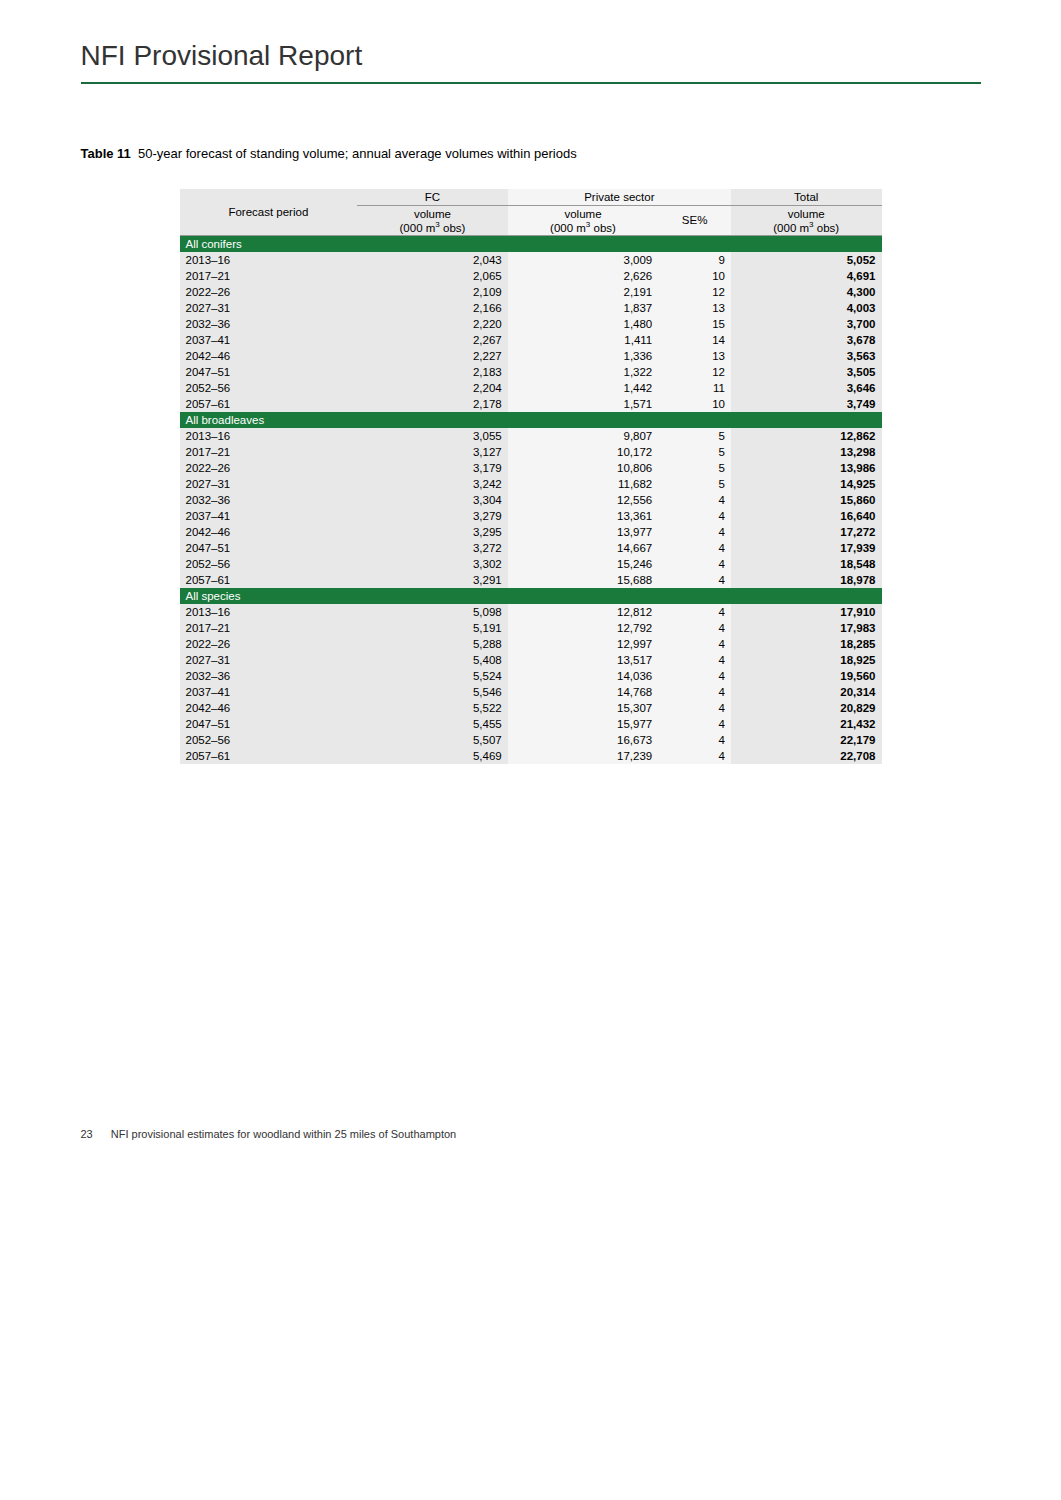NFI Provisional Report
Table 11 50-year forecast of standing volume; annual average volumes within periods
| Forecast period | FC | Private sector | Total |
| --- | --- | --- | --- |
| volume (000 m 3 obs) | volume (000 m 3 obs) | SE% | volume (000 m 3 obs) |
| All conifers |
| 2013–16 | 2,043 | 3,009 | 9 | 5,052 |
| 2017–21 | 2,065 | 2,626 | 10 | 4,691 |
| 2022–26 | 2,109 | 2,191 | 12 | 4,300 |
| 2027–31 | 2,166 | 1,837 | 13 | 4,003 |
| 2032–36 | 2,220 | 1,480 | 15 | 3,700 |
| 2037–41 | 2,267 | 1,411 | 14 | 3,678 |
| 2042–46 | 2,227 | 1,336 | 13 | 3,563 |
| 2047–51 | 2,183 | 1,322 | 12 | 3,505 |
| 2052–56 | 2,204 | 1,442 | 11 | 3,646 |
| 2057–61 | 2,178 | 1,571 | 10 | 3,749 |
| All broadleaves |
| 2013–16 | 3,055 | 9,807 | 5 | 12,862 |
| 2017–21 | 3,127 | 10,172 | 5 | 13,298 |
| 2022–26 | 3,179 | 10,806 | 5 | 13,986 |
| 2027–31 | 3,242 | 11,682 | 5 | 14,925 |
| 2032–36 | 3,304 | 12,556 | 4 | 15,860 |
| 2037–41 | 3,279 | 13,361 | 4 | 16,640 |
| 2042–46 | 3,295 | 13,977 | 4 | 17,272 |
| 2047–51 | 3,272 | 14,667 | 4 | 17,939 |
| 2052–56 | 3,302 | 15,246 | 4 | 18,548 |
| 2057–61 | 3,291 | 15,688 | 4 | 18,978 |
| All species |
| 2013–16 | 5,098 | 12,812 | 4 | 17,910 |
| 2017–21 | 5,191 | 12,792 | 4 | 17,983 |
| 2022–26 | 5,288 | 12,997 | 4 | 18,285 |
| 2027–31 | 5,408 | 13,517 | 4 | 18,925 |
| 2032–36 | 5,524 | 14,036 | 4 | 19,560 |
| 2037–41 | 5,546 | 14,768 | 4 | 20,314 |
| 2042–46 | 5,522 | 15,307 | 4 | 20,829 |
| 2047–51 | 5,455 | 15,977 | 4 | 21,432 |
| 2052–56 | 5,507 | 16,673 | 4 | 22,179 |
| 2057–61 | 5,469 | 17,239 | 4 | 22,708 |
23 NFI provisional estimates for woodland within 25 miles of Southampton